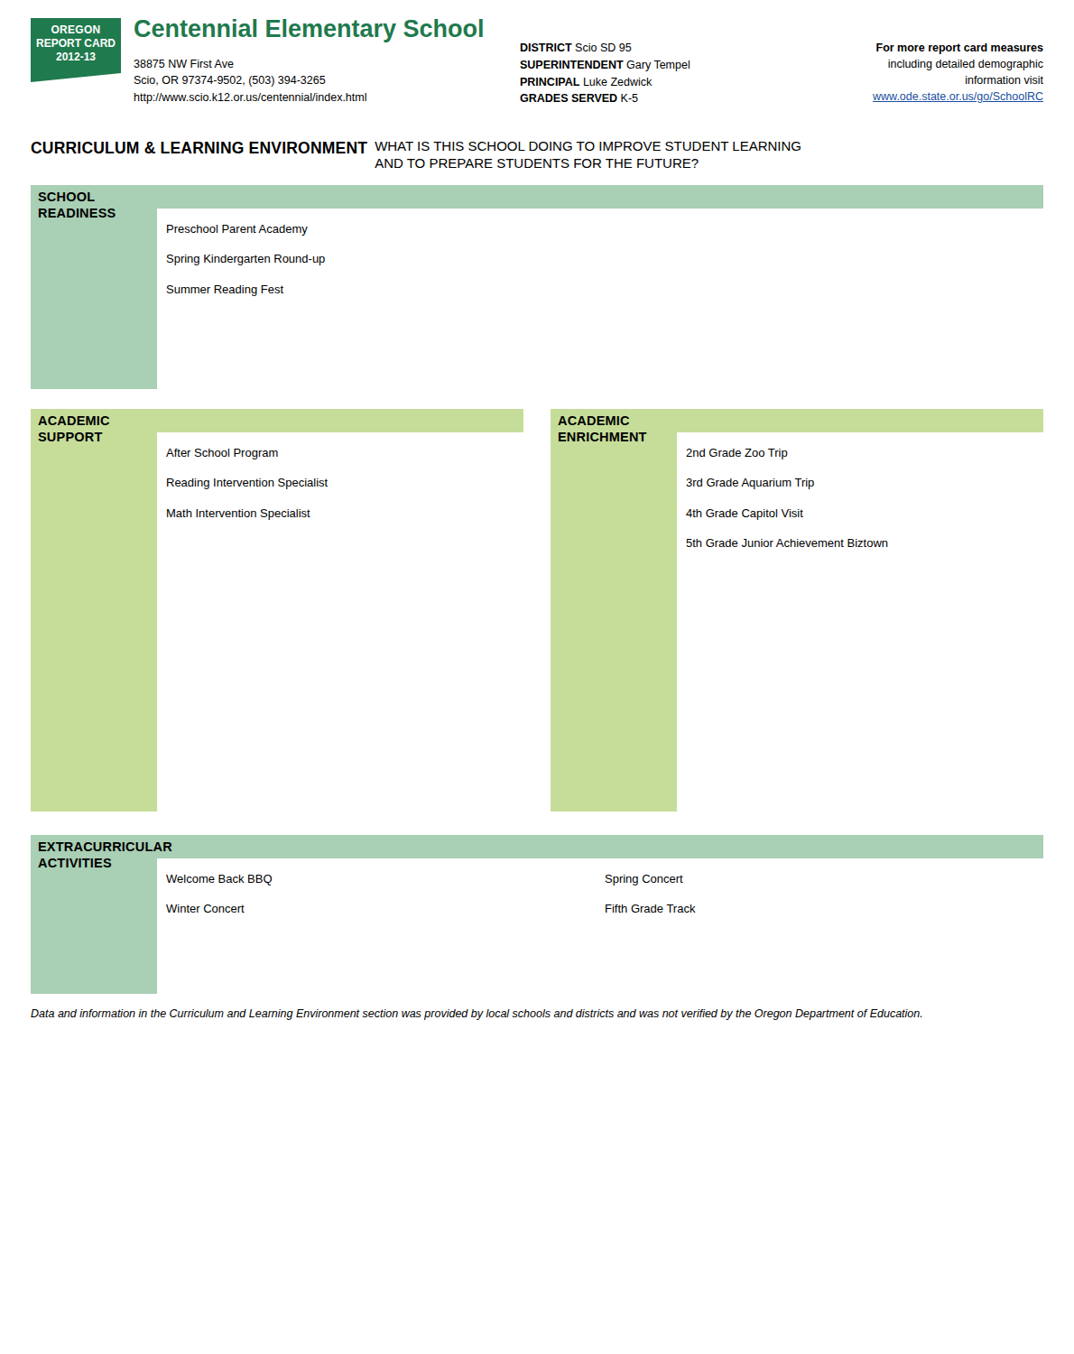OREGON
REPORT CARD
2012-13
Centennial Elementary School
38875 NW First Ave
Scio, OR 97374-9502, (503) 394-3265
http://www.scio.k12.or.us/centennial/index.html
DISTRICT Scio SD 95
SUPERINTENDENT Gary Tempel
PRINCIPAL Luke Zedwick
GRADES SERVED K-5
For more report card measures
including detailed demographic
information visit
www.ode.state.or.us/go/SchoolRC
CURRICULUM & LEARNING ENVIRONMENT
WHAT IS THIS SCHOOL DOING TO IMPROVE STUDENT LEARNING
AND TO PREPARE STUDENTS FOR THE FUTURE?
SCHOOL
READINESS
Preschool Parent Academy
Spring Kindergarten Round-up
Summer Reading Fest
ACADEMIC
SUPPORT
After School Program
Reading Intervention Specialist
Math Intervention Specialist
ACADEMIC
ENRICHMENT
2nd Grade Zoo Trip
3rd Grade Aquarium Trip
4th Grade Capitol Visit
5th Grade Junior Achievement Biztown
EXTRACURRICULAR
ACTIVITIES
Welcome Back BBQ
Winter Concert
Spring Concert
Fifth Grade Track
Data and information in the Curriculum and Learning Environment section was provided by local schools and districts and was not verified by the Oregon Department of Education.